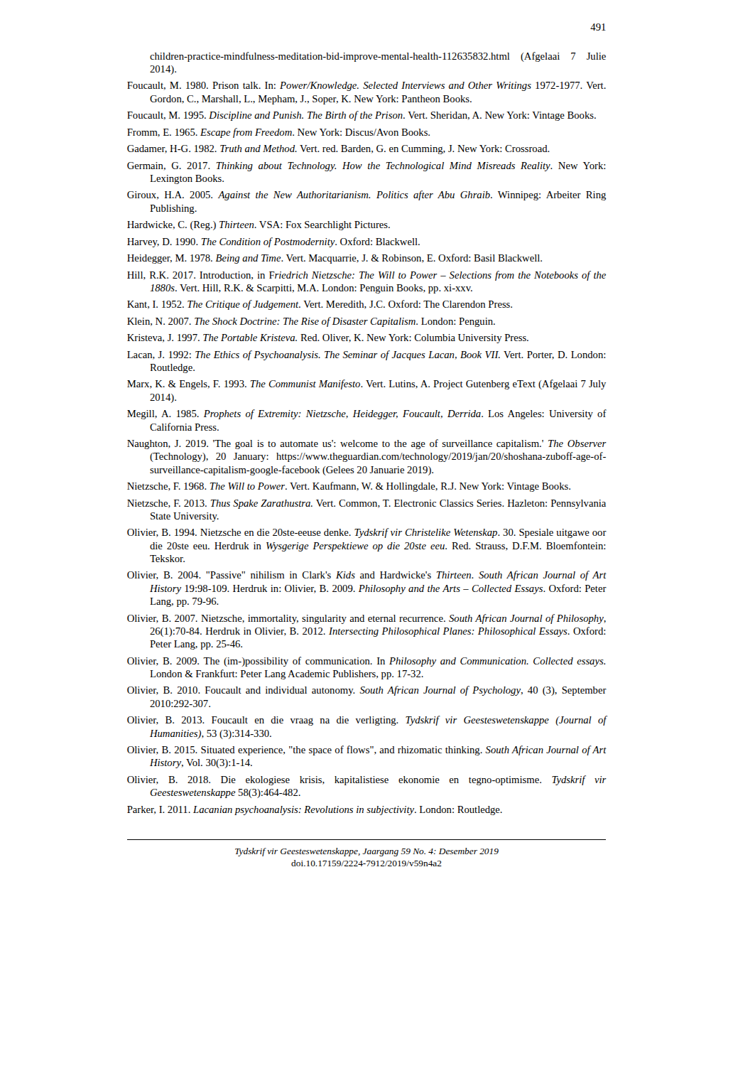491
children-practice-mindfulness-meditation-bid-improve-mental-health-112635832.html (Afgelaai 7 Julie 2014).
Foucault, M. 1980. Prison talk. In: Power/Knowledge. Selected Interviews and Other Writings 1972-1977. Vert. Gordon, C., Marshall, L., Mepham, J., Soper, K. New York: Pantheon Books.
Foucault, M. 1995. Discipline and Punish. The Birth of the Prison. Vert. Sheridan, A. New York: Vintage Books.
Fromm, E. 1965. Escape from Freedom. New York: Discus/Avon Books.
Gadamer, H-G. 1982. Truth and Method. Vert. red. Barden, G. en Cumming, J. New York: Crossroad.
Germain, G. 2017. Thinking about Technology. How the Technological Mind Misreads Reality. New York: Lexington Books.
Giroux, H.A. 2005. Against the New Authoritarianism. Politics after Abu Ghraib. Winnipeg: Arbeiter Ring Publishing.
Hardwicke, C. (Reg.) Thirteen. VSA: Fox Searchlight Pictures.
Harvey, D. 1990. The Condition of Postmodernity. Oxford: Blackwell.
Heidegger, M. 1978. Being and Time. Vert. Macquarrie, J. & Robinson, E. Oxford: Basil Blackwell.
Hill, R.K. 2017. Introduction, in Friedrich Nietzsche: The Will to Power – Selections from the Notebooks of the 1880s. Vert. Hill, R.K. & Scarpitti, M.A. London: Penguin Books, pp. xi-xxv.
Kant, I. 1952. The Critique of Judgement. Vert. Meredith, J.C. Oxford: The Clarendon Press.
Klein, N. 2007. The Shock Doctrine: The Rise of Disaster Capitalism. London: Penguin.
Kristeva, J. 1997. The Portable Kristeva. Red. Oliver, K. New York: Columbia University Press.
Lacan, J. 1992: The Ethics of Psychoanalysis. The Seminar of Jacques Lacan, Book VII. Vert. Porter, D. London: Routledge.
Marx, K. & Engels, F. 1993. The Communist Manifesto. Vert. Lutins, A. Project Gutenberg eText (Afgelaai 7 July 2014).
Megill, A. 1985. Prophets of Extremity: Nietzsche, Heidegger, Foucault, Derrida. Los Angeles: University of California Press.
Naughton, J. 2019. 'The goal is to automate us': welcome to the age of surveillance capitalism.' The Observer (Technology), 20 January: https://www.theguardian.com/technology/2019/jan/20/shoshana-zuboff-age-of-surveillance-capitalism-google-facebook (Gelees 20 Januarie 2019).
Nietzsche, F. 1968. The Will to Power. Vert. Kaufmann, W. & Hollingdale, R.J. New York: Vintage Books.
Nietzsche, F. 2013. Thus Spake Zarathustra. Vert. Common, T. Electronic Classics Series. Hazleton: Pennsylvania State University.
Olivier, B. 1994. Nietzsche en die 20ste-eeuse denke. Tydskrif vir Christelike Wetenskap. 30. Spesiale uitgawe oor die 20ste eeu. Herdruk in Wysgerige Perspektiewe op die 20ste eeu. Red. Strauss, D.F.M. Bloemfontein: Tekskor.
Olivier, B. 2004. "Passive" nihilism in Clark's Kids and Hardwicke's Thirteen. South African Journal of Art History 19:98-109. Herdruk in: Olivier, B. 2009. Philosophy and the Arts – Collected Essays. Oxford: Peter Lang, pp. 79-96.
Olivier, B. 2007. Nietzsche, immortality, singularity and eternal recurrence. South African Journal of Philosophy, 26(1):70-84. Herdruk in Olivier, B. 2012. Intersecting Philosophical Planes: Philosophical Essays. Oxford: Peter Lang, pp. 25-46.
Olivier, B. 2009. The (im-)possibility of communication. In Philosophy and Communication. Collected essays. London & Frankfurt: Peter Lang Academic Publishers, pp. 17-32.
Olivier, B. 2010. Foucault and individual autonomy. South African Journal of Psychology, 40 (3), September 2010:292-307.
Olivier, B. 2013. Foucault en die vraag na die verligting. Tydskrif vir Geesteswetenskappe (Journal of Humanities), 53 (3):314-330.
Olivier, B. 2015. Situated experience, "the space of flows", and rhizomatic thinking. South African Journal of Art History, Vol. 30(3):1-14.
Olivier, B. 2018. Die ekologiese krisis, kapitalistiese ekonomie en tegno-optimisme. Tydskrif vir Geesteswetenskappe 58(3):464-482.
Parker, I. 2011. Lacanian psychoanalysis: Revolutions in subjectivity. London: Routledge.
Tydskrif vir Geesteswetenskappe, Jaargang 59 No. 4: Desember 2019
doi.10.17159/2224-7912/2019/v59n4a2